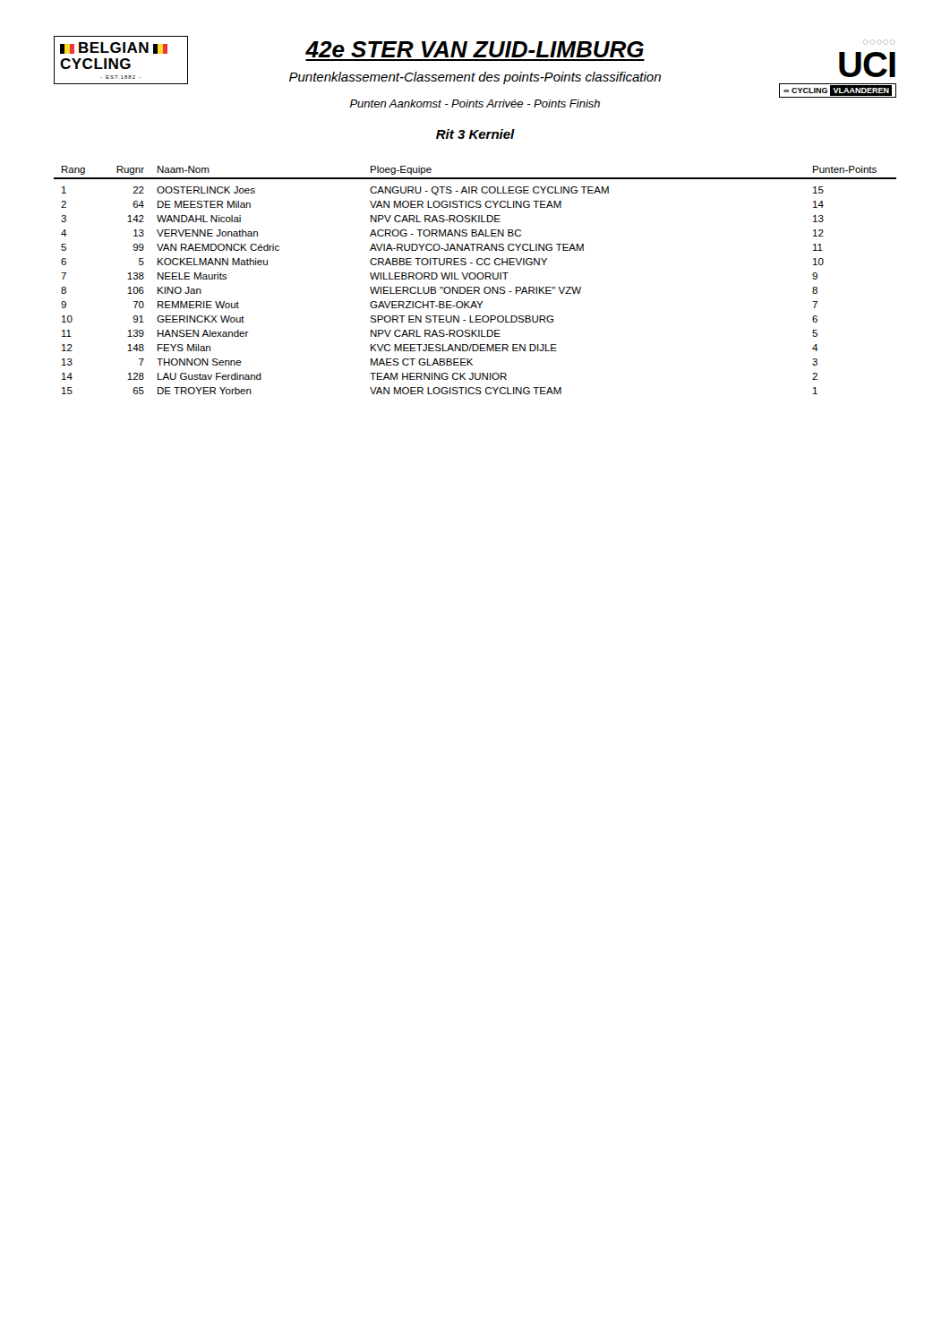BELGIAN
CYCLING
- EST.1882 -
42e STER VAN ZUID-LIMBURG
Puntenklassement-Classement des points-Points classification
Punten Aankomst - Points Arrivée - Points Finish
Rit 3 Kerniel
◌◌◌◌◌
UCI
∞ CYCLING VLAANDEREN
| Rang | Rugnr | Naam-Nom | Ploeg-Equipe | Punten-Points |
| --- | --- | --- | --- | --- |
| 1 | 22 | OOSTERLINCK Joes | CANGURU - QTS - AIR COLLEGE CYCLING TEAM | 15 |
| 2 | 64 | DE MEESTER Milan | VAN MOER LOGISTICS CYCLING TEAM | 14 |
| 3 | 142 | WANDAHL Nicolai | NPV CARL RAS-ROSKILDE | 13 |
| 4 | 13 | VERVENNE Jonathan | ACROG - TORMANS BALEN BC | 12 |
| 5 | 99 | VAN RAEMDONCK Cédric | AVIA-RUDYCO-JANATRANS CYCLING TEAM | 11 |
| 6 | 5 | KOCKELMANN Mathieu | CRABBE TOITURES - CC CHEVIGNY | 10 |
| 7 | 138 | NEELE Maurits | WILLEBRORD WIL VOORUIT | 9 |
| 8 | 106 | KINO Jan | WIELERCLUB "ONDER ONS - PARIKE" VZW | 8 |
| 9 | 70 | REMMERIE Wout | GAVERZICHT-BE-OKAY | 7 |
| 10 | 91 | GEERINCKX Wout | SPORT EN STEUN - LEOPOLDSBURG | 6 |
| 11 | 139 | HANSEN Alexander | NPV CARL RAS-ROSKILDE | 5 |
| 12 | 148 | FEYS Milan | KVC MEETJESLAND/DEMER EN DIJLE | 4 |
| 13 | 7 | THONNON Senne | MAES CT GLABBEEK | 3 |
| 14 | 128 | LAU Gustav Ferdinand | TEAM HERNING CK JUNIOR | 2 |
| 15 | 65 | DE TROYER Yorben | VAN MOER LOGISTICS CYCLING TEAM | 1 |